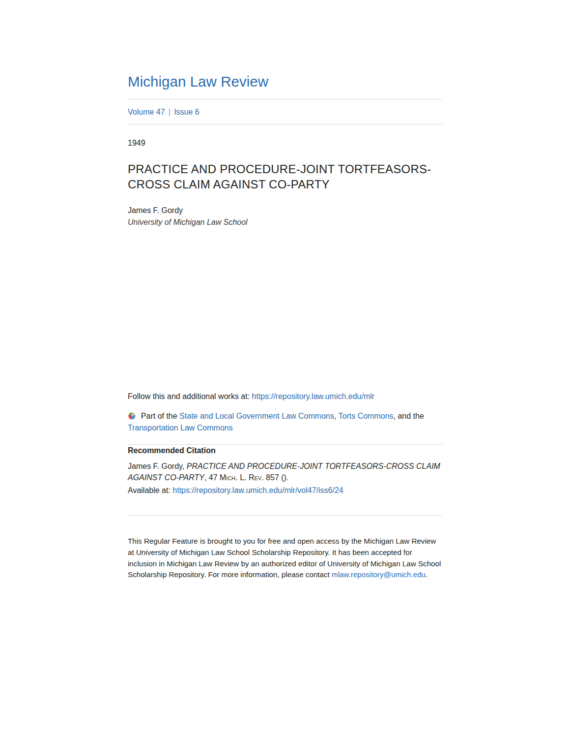Michigan Law Review
Volume 47|Issue 6
1949
Practice and Procedure-Joint Tortfeasors-Cross Claim Against Co-Party
James F. Gordy
University of Michigan Law School
Follow this and additional works at: https://repository.law.umich.edu/mlr
Part of the State and Local Government Law Commons, Torts Commons, and the Transportation Law Commons
Recommended Citation
James F. Gordy, PRACTICE AND PROCEDURE-JOINT TORTFEASORS-CROSS CLAIM AGAINST CO-PARTY, 47 Mich. L. Rev. 857 ().
Available at: https://repository.law.umich.edu/mlr/vol47/iss6/24
This Regular Feature is brought to you for free and open access by the Michigan Law Review at University of Michigan Law School Scholarship Repository. It has been accepted for inclusion in Michigan Law Review by an authorized editor of University of Michigan Law School Scholarship Repository. For more information, please contact mlaw.repository@umich.edu.